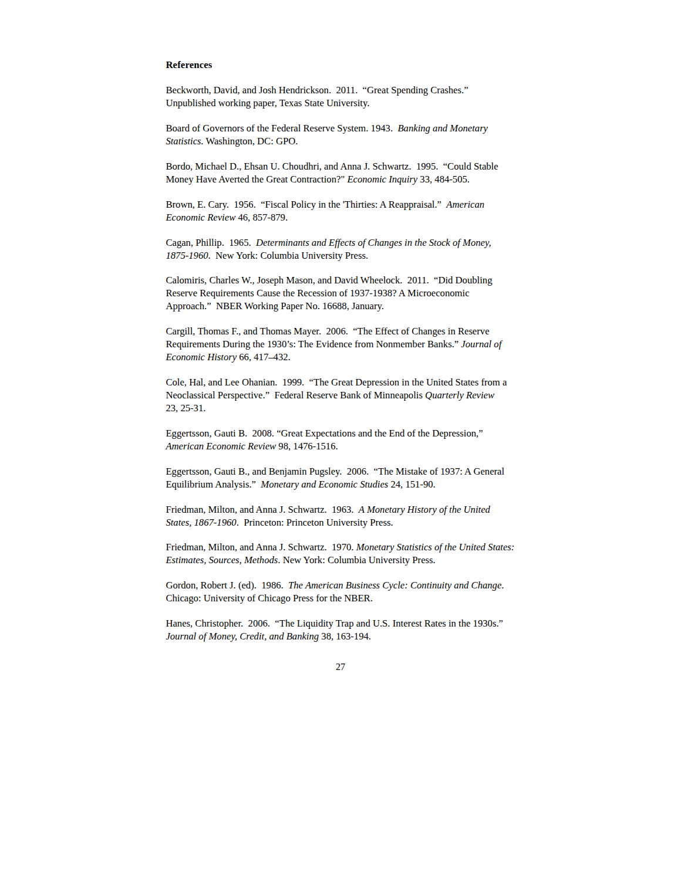References
Beckworth, David, and Josh Hendrickson. 2011. “Great Spending Crashes.” Unpublished working paper, Texas State University.
Board of Governors of the Federal Reserve System. 1943. Banking and Monetary Statistics. Washington, DC: GPO.
Bordo, Michael D., Ehsan U. Choudhri, and Anna J. Schwartz. 1995. “Could Stable Money Have Averted the Great Contraction?" Economic Inquiry 33, 484-505.
Brown, E. Cary. 1956. “Fiscal Policy in the 'Thirties: A Reappraisal.” American Economic Review 46, 857-879.
Cagan, Phillip. 1965. Determinants and Effects of Changes in the Stock of Money, 1875-1960. New York: Columbia University Press.
Calomiris, Charles W., Joseph Mason, and David Wheelock. 2011. “Did Doubling Reserve Requirements Cause the Recession of 1937-1938? A Microeconomic Approach.” NBER Working Paper No. 16688, January.
Cargill, Thomas F., and Thomas Mayer. 2006. “The Effect of Changes in Reserve Requirements During the 1930’s: The Evidence from Nonmember Banks.” Journal of Economic History 66, 417–432.
Cole, Hal, and Lee Ohanian. 1999. “The Great Depression in the United States from a Neoclassical Perspective.” Federal Reserve Bank of Minneapolis Quarterly Review
23, 25-31.
Eggertsson, Gauti B. 2008. “Great Expectations and the End of the Depression,” American Economic Review 98, 1476-1516.
Eggertsson, Gauti B., and Benjamin Pugsley. 2006. “The Mistake of 1937: A General Equilibrium Analysis.” Monetary and Economic Studies 24, 151-90.
Friedman, Milton, and Anna J. Schwartz. 1963. A Monetary History of the United States, 1867-1960. Princeton: Princeton University Press.
Friedman, Milton, and Anna J. Schwartz. 1970. Monetary Statistics of the United States: Estimates, Sources, Methods. New York: Columbia University Press.
Gordon, Robert J. (ed). 1986. The American Business Cycle: Continuity and Change. Chicago: University of Chicago Press for the NBER.
Hanes, Christopher. 2006. “The Liquidity Trap and U.S. Interest Rates in the 1930s.” Journal of Money, Credit, and Banking 38, 163-194.
27